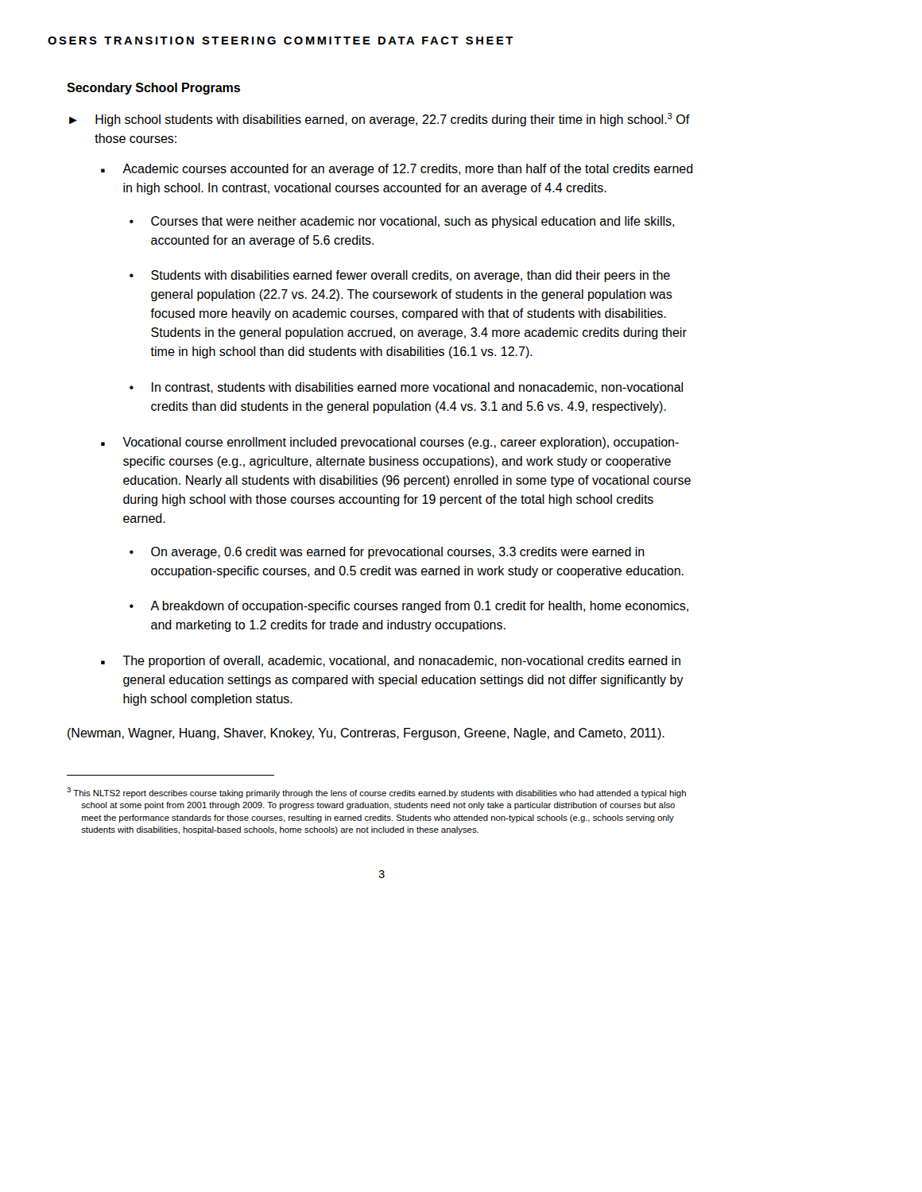OSERS TRANSITION STEERING COMMITTEE DATA FACT SHEET
Secondary School Programs
High school students with disabilities earned, on average, 22.7 credits during their time in high school.3 Of those courses:
Academic courses accounted for an average of 12.7 credits, more than half of the total credits earned in high school. In contrast, vocational courses accounted for an average of 4.4 credits.
Courses that were neither academic nor vocational, such as physical education and life skills, accounted for an average of 5.6 credits.
Students with disabilities earned fewer overall credits, on average, than did their peers in the general population (22.7 vs. 24.2). The coursework of students in the general population was focused more heavily on academic courses, compared with that of students with disabilities. Students in the general population accrued, on average, 3.4 more academic credits during their time in high school than did students with disabilities (16.1 vs. 12.7).
In contrast, students with disabilities earned more vocational and nonacademic, non-vocational credits than did students in the general population (4.4 vs. 3.1 and 5.6 vs. 4.9, respectively).
Vocational course enrollment included prevocational courses (e.g., career exploration), occupation-specific courses (e.g., agriculture, alternate business occupations), and work study or cooperative education. Nearly all students with disabilities (96 percent) enrolled in some type of vocational course during high school with those courses accounting for 19 percent of the total high school credits earned.
On average, 0.6 credit was earned for prevocational courses, 3.3 credits were earned in occupation-specific courses, and 0.5 credit was earned in work study or cooperative education.
A breakdown of occupation-specific courses ranged from 0.1 credit for health, home economics, and marketing to 1.2 credits for trade and industry occupations.
The proportion of overall, academic, vocational, and nonacademic, non-vocational credits earned in general education settings as compared with special education settings did not differ significantly by high school completion status.
(Newman, Wagner, Huang, Shaver, Knokey, Yu, Contreras, Ferguson, Greene, Nagle, and Cameto, 2011).
3 This NLTS2 report describes course taking primarily through the lens of course credits earned.by students with disabilities who had attended a typical high school at some point from 2001 through 2009. To progress toward graduation, students need not only take a particular distribution of courses but also meet the performance standards for those courses, resulting in earned credits. Students who attended non-typical schools (e.g., schools serving only students with disabilities, hospital-based schools, home schools) are not included in these analyses.
3